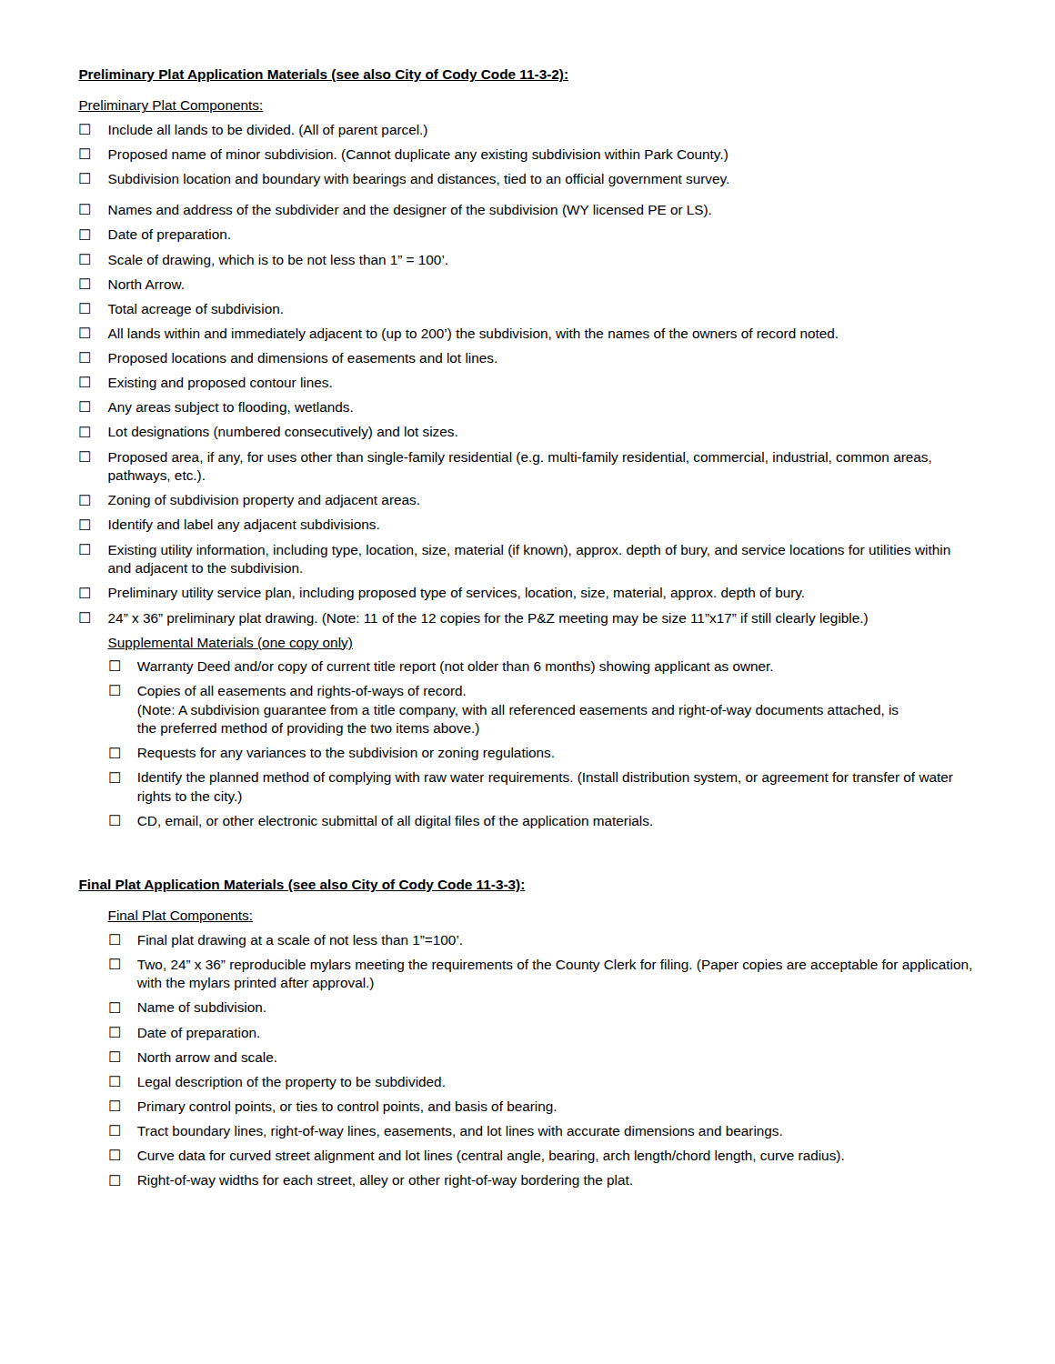Preliminary Plat Application Materials (see also City of Cody Code 11-3-2):
Preliminary Plat Components:
Include all lands to be divided. (All of parent parcel.)
Proposed name of minor subdivision. (Cannot duplicate any existing subdivision within Park County.)
Subdivision location and boundary with bearings and distances, tied to an official government survey.
Names and address of the subdivider and the designer of the subdivision (WY licensed PE or LS).
Date of preparation.
Scale of drawing, which is to be not less than 1” = 100’.
North Arrow.
Total acreage of subdivision.
All lands within and immediately adjacent to (up to 200’) the subdivision, with the names of the owners of record noted.
Proposed locations and dimensions of easements and lot lines.
Existing and proposed contour lines.
Any areas subject to flooding, wetlands.
Lot designations (numbered consecutively) and lot sizes.
Proposed area, if any, for uses other than single-family residential (e.g. multi-family residential, commercial, industrial, common areas, pathways, etc.).
Zoning of subdivision property and adjacent areas.
Identify and label any adjacent subdivisions.
Existing utility information, including type, location, size, material (if known), approx. depth of bury, and service locations for utilities within and adjacent to the subdivision.
Preliminary utility service plan, including proposed type of services, location, size, material, approx. depth of bury.
24” x 36” preliminary plat drawing. (Note: 11 of the 12 copies for the P&Z meeting may be size 11”x17” if still clearly legible.)
Supplemental Materials (one copy only)
Warranty Deed and/or copy of current title report (not older than 6 months) showing applicant as owner.
Copies of all easements and rights-of-ways of record.
(Note: A subdivision guarantee from a title company, with all referenced easements and right-of-way documents attached, is the preferred method of providing the two items above.)
Requests for any variances to the subdivision or zoning regulations.
Identify the planned method of complying with raw water requirements. (Install distribution system, or agreement for transfer of water rights to the city.)
CD, email, or other electronic submittal of all digital files of the application materials.
Final Plat Application Materials (see also City of Cody Code 11-3-3):
Final Plat Components:
Final plat drawing at a scale of not less than 1”=100’.
Two, 24” x 36” reproducible mylars meeting the requirements of the County Clerk for filing. (Paper copies are acceptable for application, with the mylars printed after approval.)
Name of subdivision.
Date of preparation.
North arrow and scale.
Legal description of the property to be subdivided.
Primary control points, or ties to control points, and basis of bearing.
Tract boundary lines, right-of-way lines, easements, and lot lines with accurate dimensions and bearings.
Curve data for curved street alignment and lot lines (central angle, bearing, arch length/chord length, curve radius).
Right-of-way widths for each street, alley or other right-of-way bordering the plat.